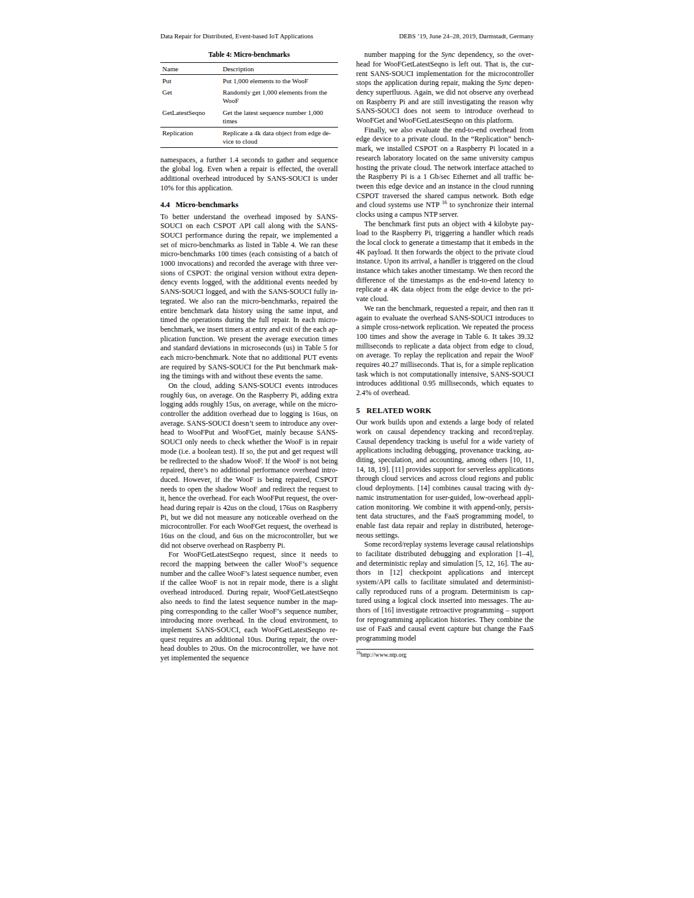Data Repair for Distributed, Event-based IoT Applications
DEBS ’19, June 24–28, 2019, Darmstadt, Germany
Table 4: Micro-benchmarks
| Name | Description |
| --- | --- |
| Put | Put 1,000 elements to the WooF |
| Get | Randomly get 1,000 elements from the WooF |
| GetLatestSeqno | Get the latest sequence number 1,000 times |
| Replication | Replicate a 4k data object from edge device to cloud |
namespaces, a further 1.4 seconds to gather and sequence the global log. Even when a repair is effected, the overall additional overhead introduced by SANS-SOUCI is under 10% for this application.
4.4 Micro-benchmarks
To better understand the overhead imposed by SANS-SOUCI on each CSPOT API call along with the SANS-SOUCI performance during the repair, we implemented a set of micro-benchmarks as listed in Table 4. We ran these micro-benchmarks 100 times (each consisting of a batch of 1000 invocations) and recorded the average with three versions of CSPOT: the original version without extra dependency events logged, with the additional events needed by SANS-SOUCI logged, and with the SANS-SOUCI fully integrated. We also ran the micro-benchmarks, repaired the entire benchmark data history using the same input, and timed the operations during the full repair. In each micro-benchmark, we insert timers at entry and exit of the each application function. We present the average execution times and standard deviations in microseconds (us) in Table 5 for each micro-benchmark. Note that no additional PUT events are required by SANS-SOUCI for the Put benchmark making the timings with and without these events the same.
On the cloud, adding SANS-SOUCI events introduces roughly 6us, on average. On the Raspberry Pi, adding extra logging adds roughly 15us, on average, while on the microcontroller the addition overhead due to logging is 16us, on average. SANS-SOUCI doesn’t seem to introduce any overhead to WooFPut and WooFGet, mainly because SANS-SOUCI only needs to check whether the WooF is in repair mode (i.e. a boolean test). If so, the put and get request will be redirected to the shadow WooF. If the WooF is not being repaired, there’s no additional performance overhead introduced. However, if the WooF is being repaired, CSPOT needs to open the shadow WooF and redirect the request to it, hence the overhead. For each WooFPut request, the overhead during repair is 42us on the cloud, 176us on Raspberry Pi, but we did not measure any noticeable overhead on the microcontroller. For each WooFGet request, the overhead is 16us on the cloud, and 6us on the microcontroller, but we did not observe overhead on Raspberry Pi.
For WooFGetLatestSeqno request, since it needs to record the mapping between the caller WooF’s sequence number and the callee WooF’s latest sequence number, even if the callee WooF is not in repair mode, there is a slight overhead introduced. During repair, WooFGetLatestSeqno also needs to find the latest sequence number in the mapping corresponding to the caller WooF’s sequence number, introducing more overhead. In the cloud environment, to implement SANS-SOUCI, each WooFGetLatestSeqno request requires an additional 10us. During repair, the overhead doubles to 20us. On the microcontroller, we have not yet implemented the sequence
number mapping for the Sync dependency, so the overhead for WooFGetLatestSeqno is left out. That is, the current SANS-SOUCI implementation for the microcontroller stops the application during repair, making the Sync dependency superfluous. Again, we did not observe any overhead on Raspberry Pi and are still investigating the reason why SANS-SOUCI does not seem to introduce overhead to WooFGet and WooFGetLatestSeqno on this platform.
Finally, we also evaluate the end-to-end overhead from edge device to a private cloud. In the “Replication” benchmark, we installed CSPOT on a Raspberry Pi located in a research laboratory located on the same university campus hosting the private cloud. The network interface attached to the Raspberry Pi is a 1 Gb/sec Ethernet and all traffic between this edge device and an instance in the cloud running CSPOT traversed the shared campus network. Both edge and cloud systems use NTP 16 to synchronize their internal clocks using a campus NTP server.
The benchmark first puts an object with 4 kilobyte payload to the Raspberry Pi, triggering a handler which reads the local clock to generate a timestamp that it embeds in the 4K payload. It then forwards the object to the private cloud instance. Upon its arrival, a handler is triggered on the cloud instance which takes another timestamp. We then record the difference of the timestamps as the end-to-end latency to replicate a 4K data object from the edge device to the private cloud.
We ran the benchmark, requested a repair, and then ran it again to evaluate the overhead SANS-SOUCI introduces to a simple cross-network replication. We repeated the process 100 times and show the average in Table 6. It takes 39.32 milliseconds to replicate a data object from edge to cloud, on average. To replay the replication and repair the WooF requires 40.27 milliseconds. That is, for a simple replication task which is not computationally intensive, SANS-SOUCI introduces additional 0.95 milliseconds, which equates to 2.4% of overhead.
5 Related Work
Our work builds upon and extends a large body of related work on causal dependency tracking and record/replay. Causal dependency tracking is useful for a wide variety of applications including debugging, provenance tracking, auditing, speculation, and accounting, among others [10, 11, 14, 18, 19]. [11] provides support for serverless applications through cloud services and across cloud regions and public cloud deployments. [14] combines causal tracing with dynamic instrumentation for user-guided, low-overhead application monitoring. We combine it with append-only, persistent data structures, and the FaaS programming model, to enable fast data repair and replay in distributed, heterogeneous settings.
Some record/replay systems leverage causal relationships to facilitate distributed debugging and exploration [1–4], and deterministic replay and simulation [5, 12, 16]. The authors in [12] checkpoint applications and intercept system/API calls to facilitate simulated and deterministically reproduced runs of a program. Determinism is captured using a logical clock inserted into messages. The authors of [16] investigate retroactive programming – support for reprogramming application histories. They combine the use of FaaS and causal event capture but change the FaaS programming model
16http://www.ntp.org